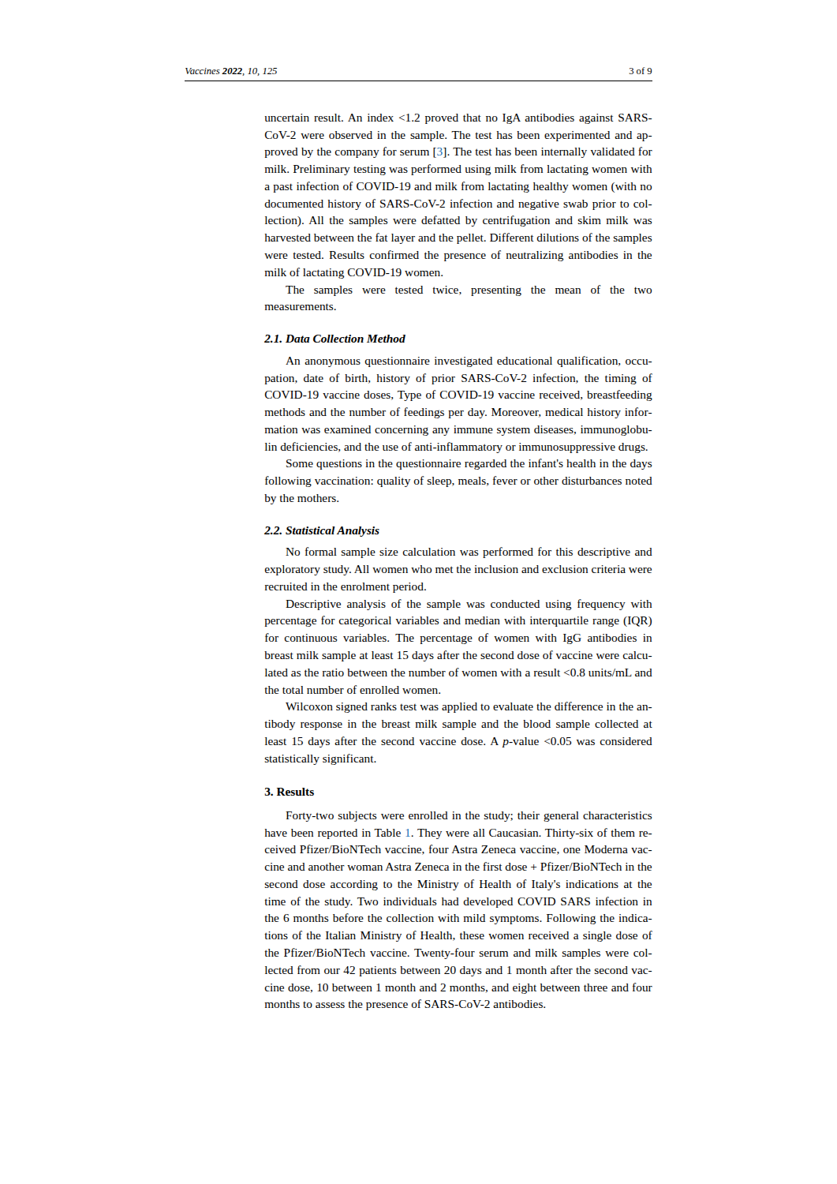Vaccines 2022, 10, 125
3 of 9
uncertain result. An index <1.2 proved that no IgA antibodies against SARS-CoV-2 were observed in the sample. The test has been experimented and approved by the company for serum [3]. The test has been internally validated for milk. Preliminary testing was performed using milk from lactating women with a past infection of COVID-19 and milk from lactating healthy women (with no documented history of SARS-CoV-2 infection and negative swab prior to collection). All the samples were defatted by centrifugation and skim milk was harvested between the fat layer and the pellet. Different dilutions of the samples were tested. Results confirmed the presence of neutralizing antibodies in the milk of lactating COVID-19 women.
The samples were tested twice, presenting the mean of the two measurements.
2.1. Data Collection Method
An anonymous questionnaire investigated educational qualification, occupation, date of birth, history of prior SARS-CoV-2 infection, the timing of COVID-19 vaccine doses, Type of COVID-19 vaccine received, breastfeeding methods and the number of feedings per day. Moreover, medical history information was examined concerning any immune system diseases, immunoglobulin deficiencies, and the use of anti-inflammatory or immunosuppressive drugs.
Some questions in the questionnaire regarded the infant's health in the days following vaccination: quality of sleep, meals, fever or other disturbances noted by the mothers.
2.2. Statistical Analysis
No formal sample size calculation was performed for this descriptive and exploratory study. All women who met the inclusion and exclusion criteria were recruited in the enrolment period.
Descriptive analysis of the sample was conducted using frequency with percentage for categorical variables and median with interquartile range (IQR) for continuous variables. The percentage of women with IgG antibodies in breast milk sample at least 15 days after the second dose of vaccine were calculated as the ratio between the number of women with a result <0.8 units/mL and the total number of enrolled women.
Wilcoxon signed ranks test was applied to evaluate the difference in the antibody response in the breast milk sample and the blood sample collected at least 15 days after the second vaccine dose. A p-value <0.05 was considered statistically significant.
3. Results
Forty-two subjects were enrolled in the study; their general characteristics have been reported in Table 1. They were all Caucasian. Thirty-six of them received Pfizer/BioNTech vaccine, four Astra Zeneca vaccine, one Moderna vaccine and another woman Astra Zeneca in the first dose + Pfizer/BioNTech in the second dose according to the Ministry of Health of Italy's indications at the time of the study. Two individuals had developed COVID SARS infection in the 6 months before the collection with mild symptoms. Following the indications of the Italian Ministry of Health, these women received a single dose of the Pfizer/BioNTech vaccine. Twenty-four serum and milk samples were collected from our 42 patients between 20 days and 1 month after the second vaccine dose, 10 between 1 month and 2 months, and eight between three and four months to assess the presence of SARS-CoV-2 antibodies.